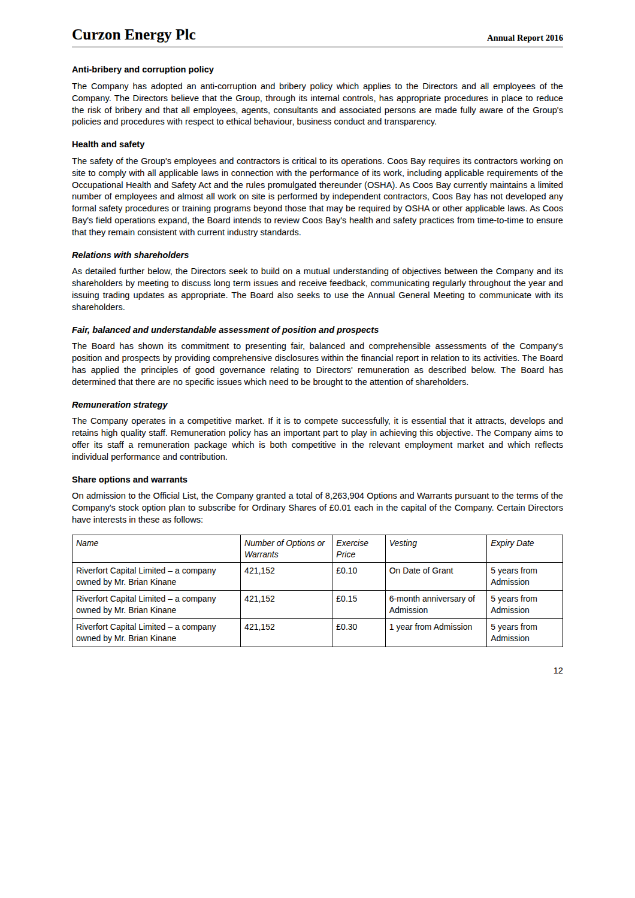Curzon Energy Plc
Annual Report 2016
Anti-bribery and corruption policy
The Company has adopted an anti-corruption and bribery policy which applies to the Directors and all employees of the Company. The Directors believe that the Group, through its internal controls, has appropriate procedures in place to reduce the risk of bribery and that all employees, agents, consultants and associated persons are made fully aware of the Group's policies and procedures with respect to ethical behaviour, business conduct and transparency.
Health and safety
The safety of the Group's employees and contractors is critical to its operations. Coos Bay requires its contractors working on site to comply with all applicable laws in connection with the performance of its work, including applicable requirements of the Occupational Health and Safety Act and the rules promulgated thereunder (OSHA). As Coos Bay currently maintains a limited number of employees and almost all work on site is performed by independent contractors, Coos Bay has not developed any formal safety procedures or training programs beyond those that may be required by OSHA or other applicable laws. As Coos Bay's field operations expand, the Board intends to review Coos Bay's health and safety practices from time-to-time to ensure that they remain consistent with current industry standards.
Relations with shareholders
As detailed further below, the Directors seek to build on a mutual understanding of objectives between the Company and its shareholders by meeting to discuss long term issues and receive feedback, communicating regularly throughout the year and issuing trading updates as appropriate. The Board also seeks to use the Annual General Meeting to communicate with its shareholders.
Fair, balanced and understandable assessment of position and prospects
The Board has shown its commitment to presenting fair, balanced and comprehensible assessments of the Company's position and prospects by providing comprehensive disclosures within the financial report in relation to its activities. The Board has applied the principles of good governance relating to Directors' remuneration as described below. The Board has determined that there are no specific issues which need to be brought to the attention of shareholders.
Remuneration strategy
The Company operates in a competitive market. If it is to compete successfully, it is essential that it attracts, develops and retains high quality staff. Remuneration policy has an important part to play in achieving this objective. The Company aims to offer its staff a remuneration package which is both competitive in the relevant employment market and which reflects individual performance and contribution.
Share options and warrants
On admission to the Official List, the Company granted a total of 8,263,904 Options and Warrants pursuant to the terms of the Company's stock option plan to subscribe for Ordinary Shares of £0.01 each in the capital of the Company. Certain Directors have interests in these as follows:
| Name | Number of Options or Warrants | Exercise Price | Vesting | Expiry Date |
| --- | --- | --- | --- | --- |
| Riverfort Capital Limited – a company owned by Mr. Brian Kinane | 421,152 | £0.10 | On Date of Grant | 5 years from Admission |
| Riverfort Capital Limited – a company owned by Mr. Brian Kinane | 421,152 | £0.15 | 6-month anniversary of Admission | 5 years from Admission |
| Riverfort Capital Limited – a company owned by Mr. Brian Kinane | 421,152 | £0.30 | 1 year from Admission | 5 years from Admission |
12